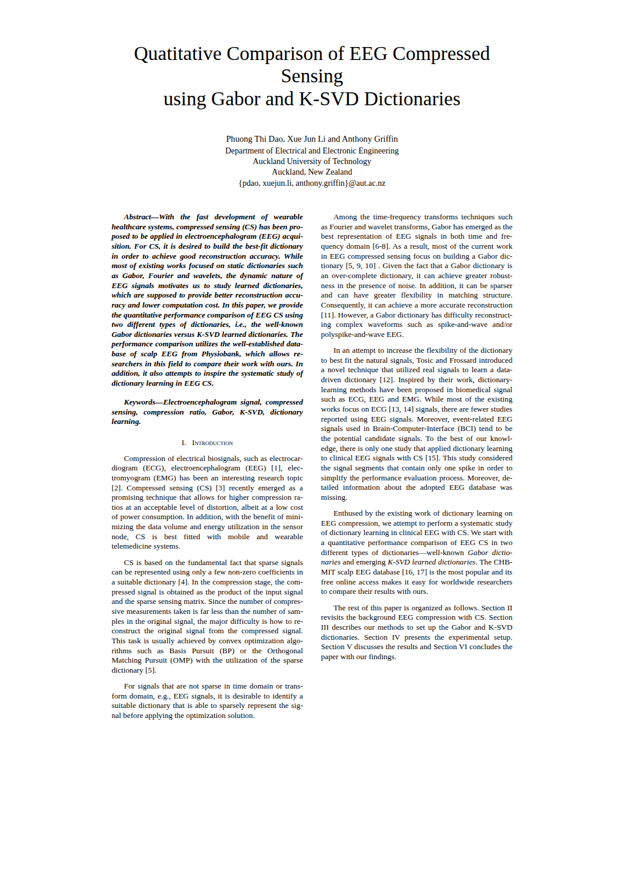Quatitative Comparison of EEG Compressed Sensing
using Gabor and K-SVD Dictionaries
Phuong Thi Dao, Xue Jun Li and Anthony Griffin
Department of Electrical and Electronic Engineering
Auckland University of Technology
Auckland, New Zealand
{pdao, xuejun.li, anthony.griffin}@aut.ac.nz
Abstract—With the fast development of wearable healthcare systems, compressed sensing (CS) has been proposed to be applied in electroencephalogram (EEG) acquisition. For CS, it is desired to build the best-fit dictionary in order to achieve good reconstruction accuracy. While most of existing works focused on static dictionaries such as Gabor, Fourier and wavelets, the dynamic nature of EEG signals motivates us to study learned dictionaries, which are supposed to provide better reconstruction accuracy and lower computation cost. In this paper, we provide the quantitative performance comparison of EEG CS using two different types of dictionaries, i.e., the well-known Gabor dictionaries versus K-SVD learned dictionaries. The performance comparison utilizes the well-established database of scalp EEG from Physiobank, which allows researchers in this field to compare their work with ours. In addition, it also attempts to inspire the systematic study of dictionary learning in EEG CS.
Keywords—Electroencephalogram signal, compressed sensing, compression ratio, Gabor, K-SVD, dictionary learning.
I. Introduction
Compression of electrical biosignals, such as electrocardiogram (ECG), electroencephalogram (EEG) [1], electromyogram (EMG) has been an interesting research topic [2]. Compressed sensing (CS) [3] recently emerged as a promising technique that allows for higher compression ratios at an acceptable level of distortion, albeit at a low cost of power consumption. In addition, with the benefit of minimizing the data volume and energy utilization in the sensor node, CS is best fitted with mobile and wearable telemedicine systems.
CS is based on the fundamental fact that sparse signals can be represented using only a few non-zero coefficients in a suitable dictionary [4]. In the compression stage, the compressed signal is obtained as the product of the input signal and the sparse sensing matrix. Since the number of compressive measurements taken is far less than the number of samples in the original signal, the major difficulty is how to reconstruct the original signal from the compressed signal. This task is usually achieved by convex optimization algorithms such as Basis Pursuit (BP) or the Orthogonal Matching Pursuit (OMP) with the utilization of the sparse dictionary [5].
For signals that are not sparse in time domain or transform domain, e.g., EEG signals, it is desirable to identify a suitable dictionary that is able to sparsely represent the signal before applying the optimization solution.
Among the time-frequency transforms techniques such as Fourier and wavelet transforms, Gabor has emerged as the best representation of EEG signals in both time and frequency domain [6-8]. As a result, most of the current work in EEG compressed sensing focus on building a Gabor dictionary [5, 9, 10] . Given the fact that a Gabor dictionary is an over-complete dictionary, it can achieve greater robustness in the presence of noise. In addition, it can be sparser and can have greater flexibility in matching structure. Consequently, it can achieve a more accurate reconstruction [11]. However, a Gabor dictionary has difficulty reconstructing complex waveforms such as spike-and-wave and/or polyspike-and-wave EEG.
In an attempt to increase the flexibility of the dictionary to best fit the natural signals, Tosic and Frossard introduced a novel technique that utilized real signals to learn a data-driven dictionary [12]. Inspired by their work, dictionary-learning methods have been proposed in biomedical signal such as ECG, EEG and EMG. While most of the existing works focus on ECG [13, 14] signals, there are fewer studies reported using EEG signals. Moreover, event-related EEG signals used in Brain-Computer-Interface (BCI) tend to be the potential candidate signals. To the best of our knowledge, there is only one study that applied dictionary learning to clinical EEG signals with CS [15]. This study considered the signal segments that contain only one spike in order to simplify the performance evaluation process. Moreover, detailed information about the adopted EEG database was missing.
Enthused by the existing work of dictionary learning on EEG compression, we attempt to perform a systematic study of dictionary learning in clinical EEG with CS. We start with a quantitative performance comparison of EEG CS in two different types of dictionaries—well-known Gabor dictionaries and emerging K-SVD learned dictionaries. The CHB-MIT scalp EEG database [16, 17] is the most popular and its free online access makes it easy for worldwide researchers to compare their results with ours.
The rest of this paper is organized as follows. Section II revisits the background EEG compression with CS. Section III describes our methods to set up the Gabor and K-SVD dictionaries. Section IV presents the experimental setup. Section V discusses the results and Section VI concludes the paper with our findings.